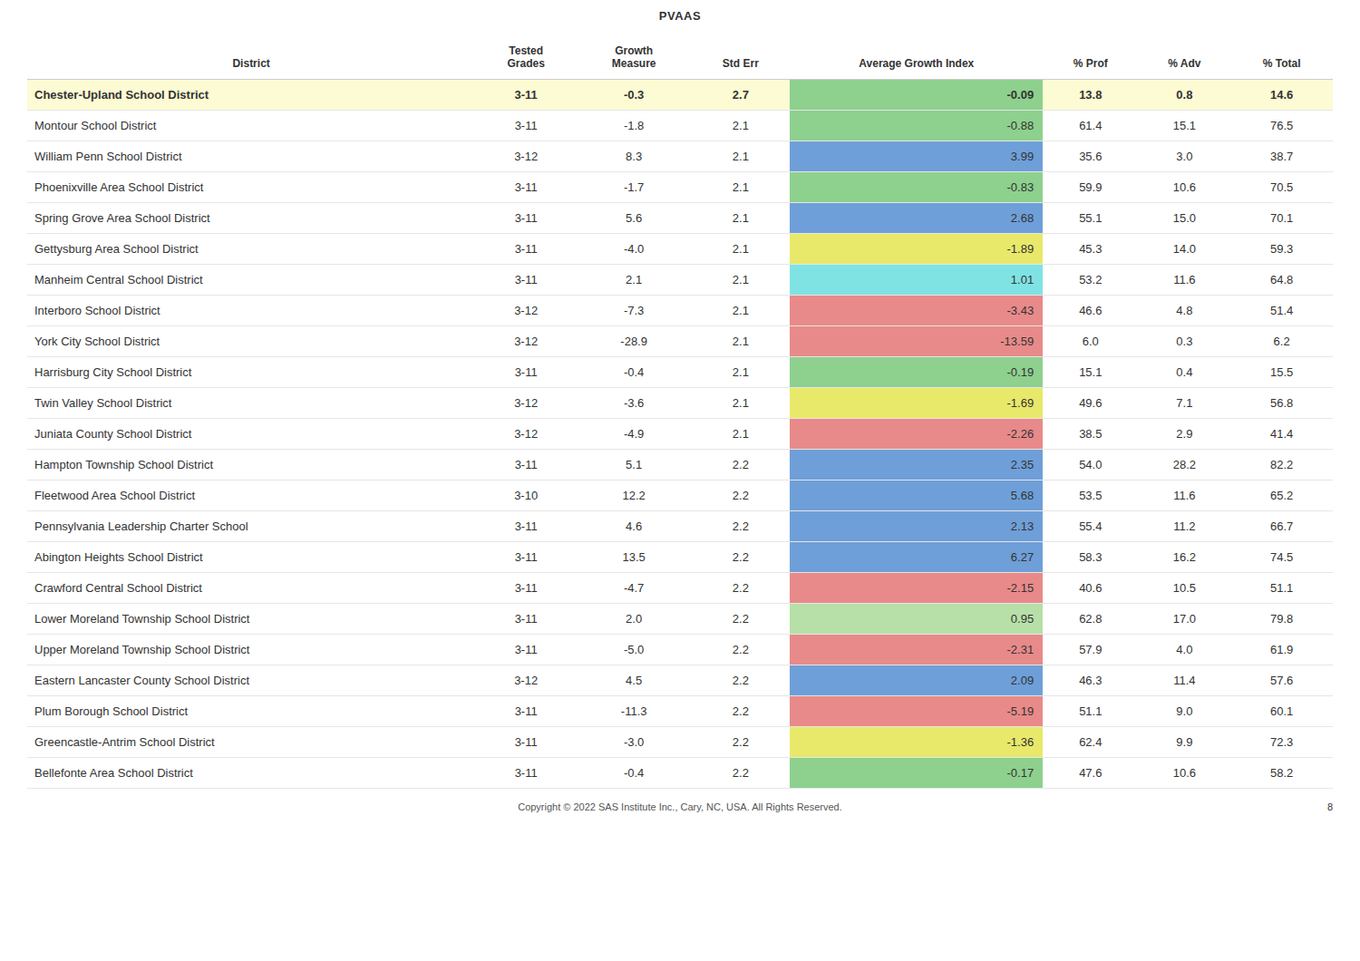PVAAS
| District | Tested Grades | Growth Measure | Std Err | Average Growth Index | % Prof | % Adv | % Total |
| --- | --- | --- | --- | --- | --- | --- | --- |
| Chester-Upland School District | 3-11 | -0.3 | 2.7 | -0.09 | 13.8 | 0.8 | 14.6 |
| Montour School District | 3-11 | -1.8 | 2.1 | -0.88 | 61.4 | 15.1 | 76.5 |
| William Penn School District | 3-12 | 8.3 | 2.1 | 3.99 | 35.6 | 3.0 | 38.7 |
| Phoenixville Area School District | 3-11 | -1.7 | 2.1 | -0.83 | 59.9 | 10.6 | 70.5 |
| Spring Grove Area School District | 3-11 | 5.6 | 2.1 | 2.68 | 55.1 | 15.0 | 70.1 |
| Gettysburg Area School District | 3-11 | -4.0 | 2.1 | -1.89 | 45.3 | 14.0 | 59.3 |
| Manheim Central School District | 3-11 | 2.1 | 2.1 | 1.01 | 53.2 | 11.6 | 64.8 |
| Interboro School District | 3-12 | -7.3 | 2.1 | -3.43 | 46.6 | 4.8 | 51.4 |
| York City School District | 3-12 | -28.9 | 2.1 | -13.59 | 6.0 | 0.3 | 6.2 |
| Harrisburg City School District | 3-11 | -0.4 | 2.1 | -0.19 | 15.1 | 0.4 | 15.5 |
| Twin Valley School District | 3-12 | -3.6 | 2.1 | -1.69 | 49.6 | 7.1 | 56.8 |
| Juniata County School District | 3-12 | -4.9 | 2.1 | -2.26 | 38.5 | 2.9 | 41.4 |
| Hampton Township School District | 3-11 | 5.1 | 2.2 | 2.35 | 54.0 | 28.2 | 82.2 |
| Fleetwood Area School District | 3-10 | 12.2 | 2.2 | 5.68 | 53.5 | 11.6 | 65.2 |
| Pennsylvania Leadership Charter School | 3-11 | 4.6 | 2.2 | 2.13 | 55.4 | 11.2 | 66.7 |
| Abington Heights School District | 3-11 | 13.5 | 2.2 | 6.27 | 58.3 | 16.2 | 74.5 |
| Crawford Central School District | 3-11 | -4.7 | 2.2 | -2.15 | 40.6 | 10.5 | 51.1 |
| Lower Moreland Township School District | 3-11 | 2.0 | 2.2 | 0.95 | 62.8 | 17.0 | 79.8 |
| Upper Moreland Township School District | 3-11 | -5.0 | 2.2 | -2.31 | 57.9 | 4.0 | 61.9 |
| Eastern Lancaster County School District | 3-12 | 4.5 | 2.2 | 2.09 | 46.3 | 11.4 | 57.6 |
| Plum Borough School District | 3-11 | -11.3 | 2.2 | -5.19 | 51.1 | 9.0 | 60.1 |
| Greencastle-Antrim School District | 3-11 | -3.0 | 2.2 | -1.36 | 62.4 | 9.9 | 72.3 |
| Bellefonte Area School District | 3-11 | -0.4 | 2.2 | -0.17 | 47.6 | 10.6 | 58.2 |
Copyright © 2022 SAS Institute Inc., Cary, NC, USA. All Rights Reserved. 8